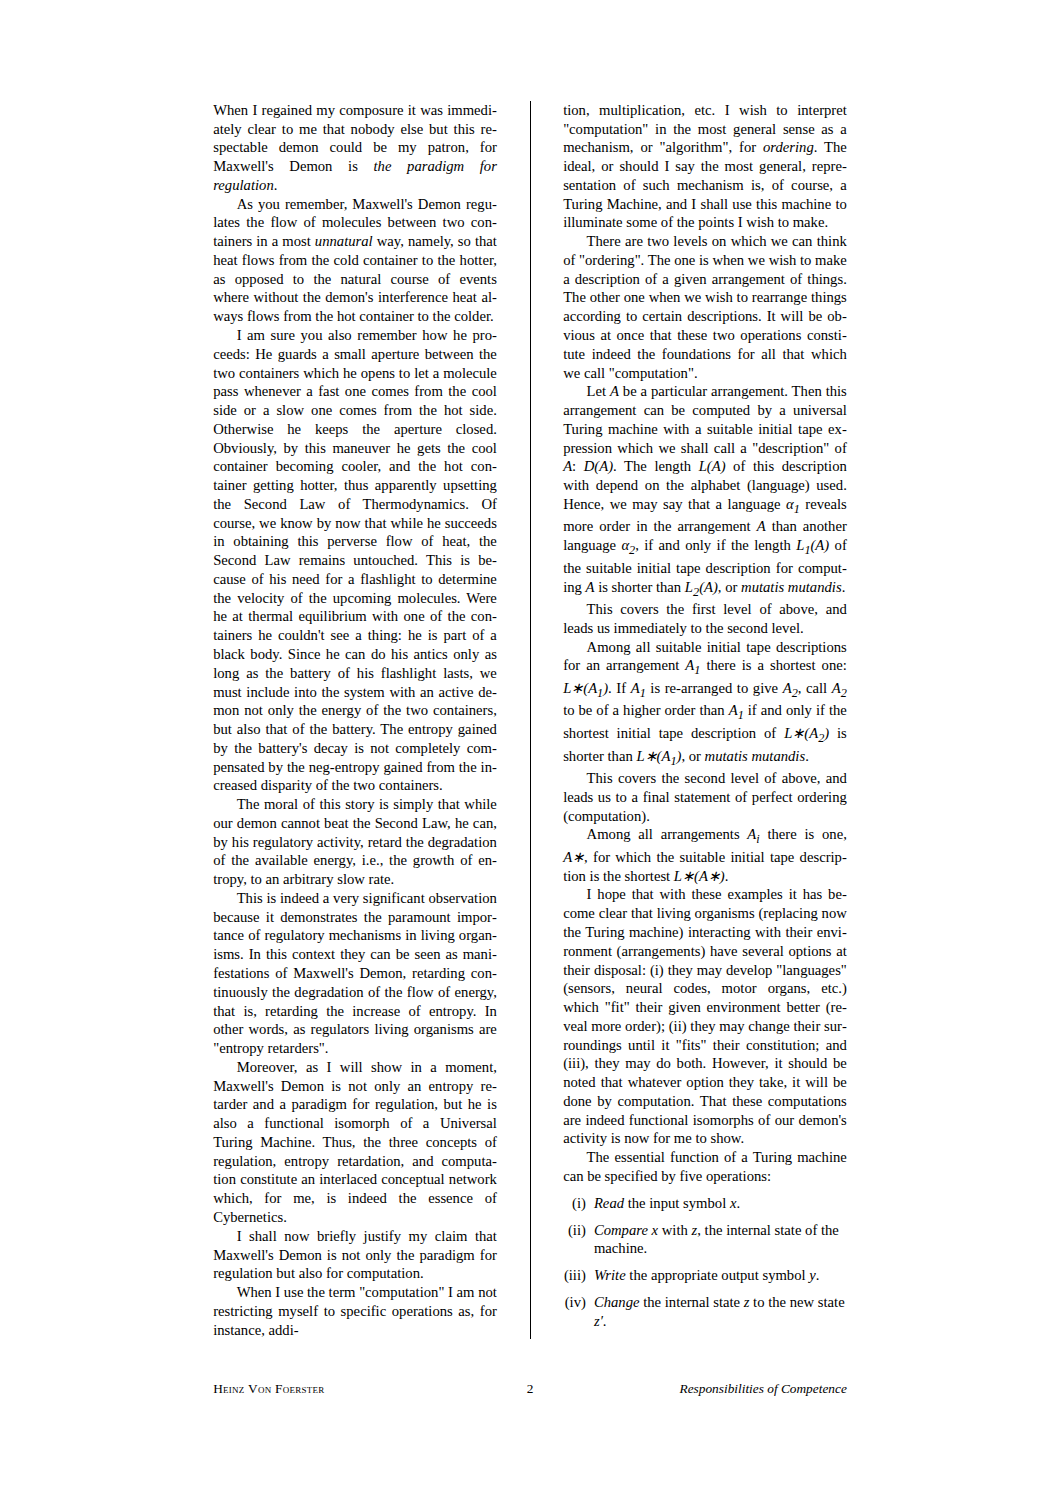When I regained my composure it was immediately clear to me that nobody else but this respectable demon could be my patron, for Maxwell's Demon is the paradigm for regulation.
As you remember, Maxwell's Demon regulates the flow of molecules between two containers in a most unnatural way, namely, so that heat flows from the cold container to the hotter, as opposed to the natural course of events where without the demon's interference heat always flows from the hot container to the colder.
I am sure you also remember how he proceeds: He guards a small aperture between the two containers which he opens to let a molecule pass whenever a fast one comes from the cool side or a slow one comes from the hot side. Otherwise he keeps the aperture closed. Obviously, by this maneuver he gets the cool container becoming cooler, and the hot container getting hotter, thus apparently upsetting the Second Law of Thermodynamics. Of course, we know by now that while he succeeds in obtaining this perverse flow of heat, the Second Law remains untouched. This is because of his need for a flashlight to determine the velocity of the upcoming molecules. Were he at thermal equilibrium with one of the containers he couldn't see a thing: he is part of a black body. Since he can do his antics only as long as the battery of his flashlight lasts, we must include into the system with an active demon not only the energy of the two containers, but also that of the battery. The entropy gained by the battery's decay is not completely compensated by the neg-entropy gained from the increased disparity of the two containers.
The moral of this story is simply that while our demon cannot beat the Second Law, he can, by his regulatory activity, retard the degradation of the available energy, i.e., the growth of entropy, to an arbitrary slow rate.
This is indeed a very significant observation because it demonstrates the paramount importance of regulatory mechanisms in living organisms. In this context they can be seen as manifestations of Maxwell's Demon, retarding continuously the degradation of the flow of energy, that is, retarding the increase of entropy. In other words, as regulators living organisms are "entropy retarders".
Moreover, as I will show in a moment, Maxwell's Demon is not only an entropy retarder and a paradigm for regulation, but he is also a functional isomorph of a Universal Turing Machine. Thus, the three concepts of regulation, entropy retardation, and computation constitute an interlaced conceptual network which, for me, is indeed the essence of Cybernetics.
I shall now briefly justify my claim that Maxwell's Demon is not only the paradigm for regulation but also for computation.
When I use the term "computation" I am not restricting myself to specific operations as, for instance, addi-
tion, multiplication, etc. I wish to interpret "computation" in the most general sense as a mechanism, or "algorithm", for ordering. The ideal, or should I say the most general, representation of such mechanism is, of course, a Turing Machine, and I shall use this machine to illuminate some of the points I wish to make.
There are two levels on which we can think of "ordering". The one is when we wish to make a description of a given arrangement of things. The other one when we wish to rearrange things according to certain descriptions. It will be obvious at once that these two operations constitute indeed the foundations for all that which we call "computation".
Let A be a particular arrangement. Then this arrangement can be computed by a universal Turing machine with a suitable initial tape expression which we shall call a "description" of A: D(A). The length L(A) of this description with depend on the alphabet (language) used. Hence, we may say that a language α1 reveals more order in the arrangement A than another language α2, if and only if the length L1(A) of the suitable initial tape description for computing A is shorter than L2(A), or mutatis mutandis.
This covers the first level of above, and leads us immediately to the second level.
Among all suitable initial tape descriptions for an arrangement A1 there is a shortest one: L∗(A1). If A1 is re-arranged to give A2, call A2 to be of a higher order than A1 if and only if the shortest initial tape description of L∗(A2) is shorter than L∗(A1), or mutatis mutandis.
This covers the second level of above, and leads us to a final statement of perfect ordering (computation).
Among all arrangements Ai there is one, A∗, for which the suitable initial tape description is the shortest L∗(A∗).
I hope that with these examples it has become clear that living organisms (replacing now the Turing machine) interacting with their environment (arrangements) have several options at their disposal: (i) they may develop "languages" (sensors, neural codes, motor organs, etc.) which "fit" their given environment better (reveal more order); (ii) they may change their surroundings until it "fits" their constitution; and (iii), they may do both. However, it should be noted that whatever option they take, it will be done by computation. That these computations are indeed functional isomorphs of our demon's activity is now for me to show.
The essential function of a Turing machine can be specified by five operations:
(i) Read the input symbol x.
(ii) Compare x with z, the internal state of the machine.
(iii) Write the appropriate output symbol y.
(iv) Change the internal state z to the new state z′.
Heinz Von Foerster
2
Responsibilities of Competence